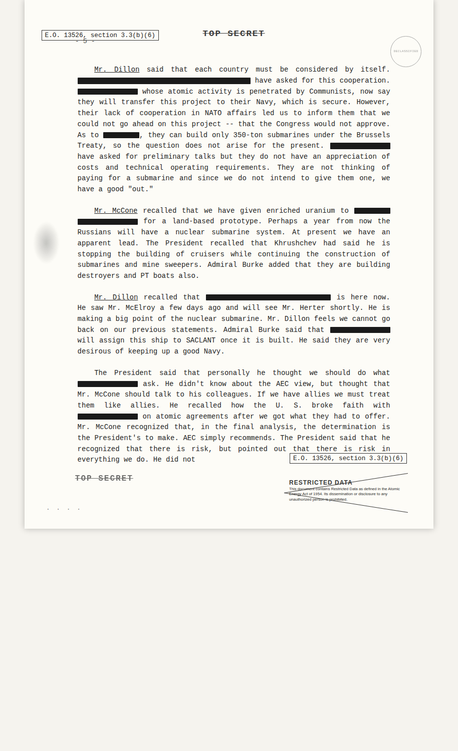E.O. 13526, section 3.3(b)(6)
DECLASSIFIED
TOP SECRET
- 5 -
Mr. Dillon said that each country must be considered by itself. have asked for this cooperation. whose atomic activity is penetrated by Communists, now say they will transfer this project to their Navy, which is secure. However, their lack of cooperation in NATO affairs led us to inform them that we could not go ahead on this project -- that the Congress would not approve. As to , they can build only 350-ton submarines under the Brussels Treaty, so the question does not arise for the present. have asked for preliminary talks but they do not have an appreciation of costs and technical operating requirements. They are not thinking of paying for a submarine and since we do not intend to give them one, we have a good "out."
Mr. McCone recalled that we have given enriched uranium to for a land-based prototype. Perhaps a year from now the Russians will have a nuclear submarine system. At present we have an apparent lead. The President recalled that Khrushchev had said he is stopping the building of cruisers while continuing the construction of submarines and mine sweepers. Admiral Burke added that they are building destroyers and PT boats also.
Mr. Dillon recalled that is here now. He saw Mr. McElroy a few days ago and will see Mr. Herter shortly. He is making a big point of the nuclear submarine. Mr. Dillon feels we cannot go back on our previous statements. Admiral Burke said that will assign this ship to SACLANT once it is built. He said they are very desirous of keeping up a good Navy.
The President said that personally he thought we should do what ask. He didn't know about the AEC view, but thought that Mr. McCone should talk to his colleagues. If we have allies we must treat them like allies. He recalled how the U. S. broke faith with on atomic agreements after we got what they had to offer. Mr. McCone recognized that, in the final analysis, the determination is the President's to make. AEC simply recommends. The President said that he recognized that there is risk, but pointed out that there is risk in everything we do. He did not
E.O. 13526, section 3.3(b)(6)
TOP SECRET
RESTRICTED DATA
This document contains Restricted Data as defined in the Atomic Energy Act of 1954. Its dissemination or disclosure to any unauthorized person is prohibited.
. . . .